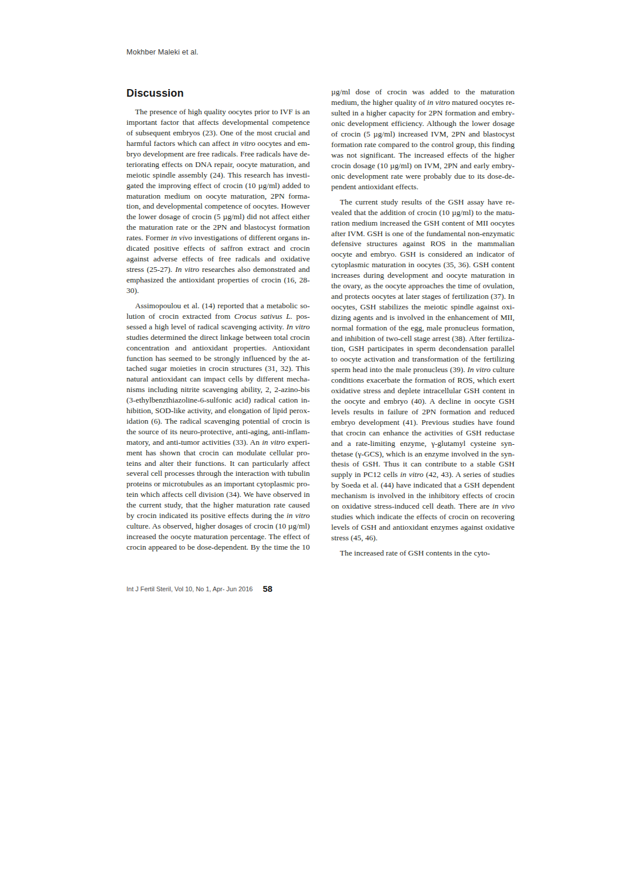Mokhber Maleki et al.
Discussion
The presence of high quality oocytes prior to IVF is an important factor that affects developmental competence of subsequent embryos (23). One of the most crucial and harmful factors which can affect in vitro oocytes and embryo development are free radicals. Free radicals have deteriorating effects on DNA repair, oocyte maturation, and meiotic spindle assembly (24). This research has investigated the improving effect of crocin (10 µg/ml) added to maturation medium on oocyte maturation, 2PN formation, and developmental competence of oocytes. However the lower dosage of crocin (5 µg/ml) did not affect either the maturation rate or the 2PN and blastocyst formation rates. Former in vivo investigations of different organs indicated positive effects of saffron extract and crocin against adverse effects of free radicals and oxidative stress (25-27). In vitro researches also demonstrated and emphasized the antioxidant properties of crocin (16, 28-30).
Assimopoulou et al. (14) reported that a metabolic solution of crocin extracted from Crocus sativus L. possessed a high level of radical scavenging activity. In vitro studies determined the direct linkage between total crocin concentration and antioxidant properties. Antioxidant function has seemed to be strongly influenced by the attached sugar moieties in crocin structures (31, 32). This natural antioxidant can impact cells by different mechanisms including nitrite scavenging ability, 2, 2-azino-bis (3-ethylbenzthiazoline-6-sulfonic acid) radical cation inhibition, SOD-like activity, and elongation of lipid peroxidation (6). The radical scavenging potential of crocin is the source of its neuro-protective, anti-aging, anti-inflammatory, and anti-tumor activities (33). An in vitro experiment has shown that crocin can modulate cellular proteins and alter their functions. It can particularly affect several cell processes through the interaction with tubulin proteins or microtubules as an important cytoplasmic protein which affects cell division (34). We have observed in the current study, that the higher maturation rate caused by crocin indicated its positive effects during the in vitro culture. As observed, higher dosages of crocin (10 µg/ml) increased the oocyte maturation percentage. The effect of crocin appeared to be dose-dependent. By the time the 10 µg/ml dose of crocin was added to the maturation medium, the higher quality of in vitro matured oocytes resulted in a higher capacity for 2PN formation and embryonic development efficiency. Although the lower dosage of crocin (5 µg/ml) increased IVM, 2PN and blastocyst formation rate compared to the control group, this finding was not significant. The increased effects of the higher crocin dosage (10 µg/ml) on IVM, 2PN and early embryonic development rate were probably due to its dose-dependent antioxidant effects.
The current study results of the GSH assay have revealed that the addition of crocin (10 µg/ml) to the maturation medium increased the GSH content of MII oocytes after IVM. GSH is one of the fundamental non-enzymatic defensive structures against ROS in the mammalian oocyte and embryo. GSH is considered an indicator of cytoplasmic maturation in oocytes (35, 36). GSH content increases during development and oocyte maturation in the ovary, as the oocyte approaches the time of ovulation, and protects oocytes at later stages of fertilization (37). In oocytes, GSH stabilizes the meiotic spindle against oxidizing agents and is involved in the enhancement of MII, normal formation of the egg, male pronucleus formation, and inhibition of two-cell stage arrest (38). After fertilization, GSH participates in sperm decondensation parallel to oocyte activation and transformation of the fertilizing sperm head into the male pronucleus (39). In vitro culture conditions exacerbate the formation of ROS, which exert oxidative stress and deplete intracellular GSH content in the oocyte and embryo (40). A decline in oocyte GSH levels results in failure of 2PN formation and reduced embryo development (41). Previous studies have found that crocin can enhance the activities of GSH reductase and a rate-limiting enzyme, γ-glutamyl cysteine synthetase (γ-GCS), which is an enzyme involved in the synthesis of GSH. Thus it can contribute to a stable GSH supply in PC12 cells in vitro (42, 43). A series of studies by Soeda et al. (44) have indicated that a GSH dependent mechanism is involved in the inhibitory effects of crocin on oxidative stress-induced cell death. There are in vivo studies which indicate the effects of crocin on recovering levels of GSH and antioxidant enzymes against oxidative stress (45, 46).
The increased rate of GSH contents in the cyto-
Int J Fertil Steril, Vol 10, No 1, Apr- Jun 201658